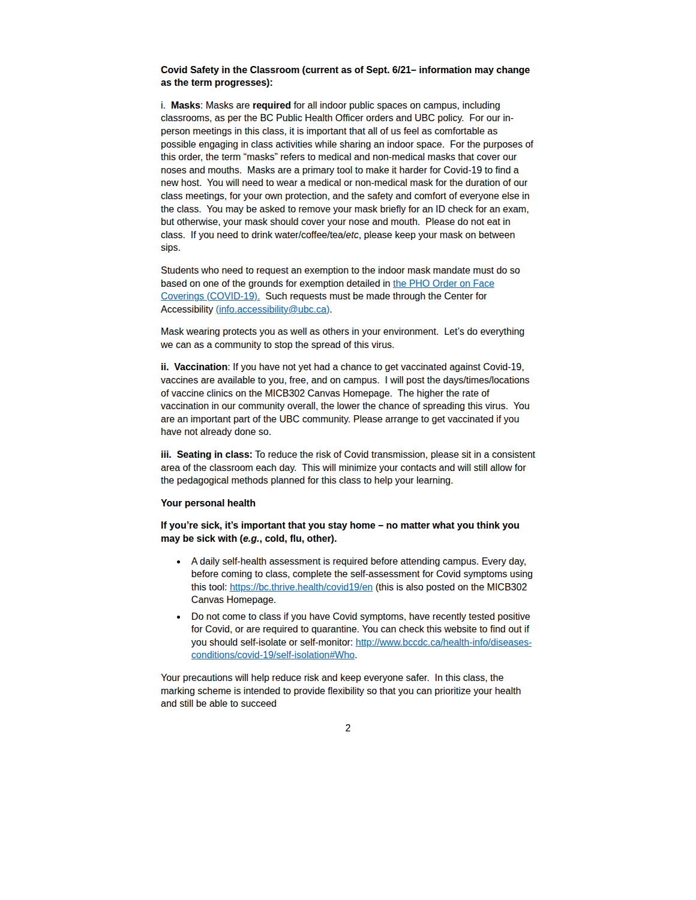Covid Safety in the Classroom (current as of Sept. 6/21– information may change as the term progresses):
i. Masks: Masks are required for all indoor public spaces on campus, including classrooms, as per the BC Public Health Officer orders and UBC policy. For our in-person meetings in this class, it is important that all of us feel as comfortable as possible engaging in class activities while sharing an indoor space. For the purposes of this order, the term “masks” refers to medical and non-medical masks that cover our noses and mouths. Masks are a primary tool to make it harder for Covid-19 to find a new host. You will need to wear a medical or non-medical mask for the duration of our class meetings, for your own protection, and the safety and comfort of everyone else in the class. You may be asked to remove your mask briefly for an ID check for an exam, but otherwise, your mask should cover your nose and mouth. Please do not eat in class. If you need to drink water/coffee/tea/etc, please keep your mask on between sips.
Students who need to request an exemption to the indoor mask mandate must do so based on one of the grounds for exemption detailed in the PHO Order on Face Coverings (COVID-19). Such requests must be made through the Center for Accessibility (info.accessibility@ubc.ca).
Mask wearing protects you as well as others in your environment. Let’s do everything we can as a community to stop the spread of this virus.
ii. Vaccination: If you have not yet had a chance to get vaccinated against Covid-19, vaccines are available to you, free, and on campus. I will post the days/times/locations of vaccine clinics on the MICB302 Canvas Homepage. The higher the rate of vaccination in our community overall, the lower the chance of spreading this virus. You are an important part of the UBC community. Please arrange to get vaccinated if you have not already done so.
iii. Seating in class: To reduce the risk of Covid transmission, please sit in a consistent area of the classroom each day. This will minimize your contacts and will still allow for the pedagogical methods planned for this class to help your learning.
Your personal health
If you’re sick, it’s important that you stay home – no matter what you think you may be sick with (e.g., cold, flu, other).
A daily self-health assessment is required before attending campus. Every day, before coming to class, complete the self-assessment for Covid symptoms using this tool: https://bc.thrive.health/covid19/en (this is also posted on the MICB302 Canvas Homepage.
Do not come to class if you have Covid symptoms, have recently tested positive for Covid, or are required to quarantine. You can check this website to find out if you should self-isolate or self-monitor: http://www.bccdc.ca/health-info/diseases-conditions/covid-19/self-isolation#Who.
Your precautions will help reduce risk and keep everyone safer. In this class, the marking scheme is intended to provide flexibility so that you can prioritize your health and still be able to succeed
2